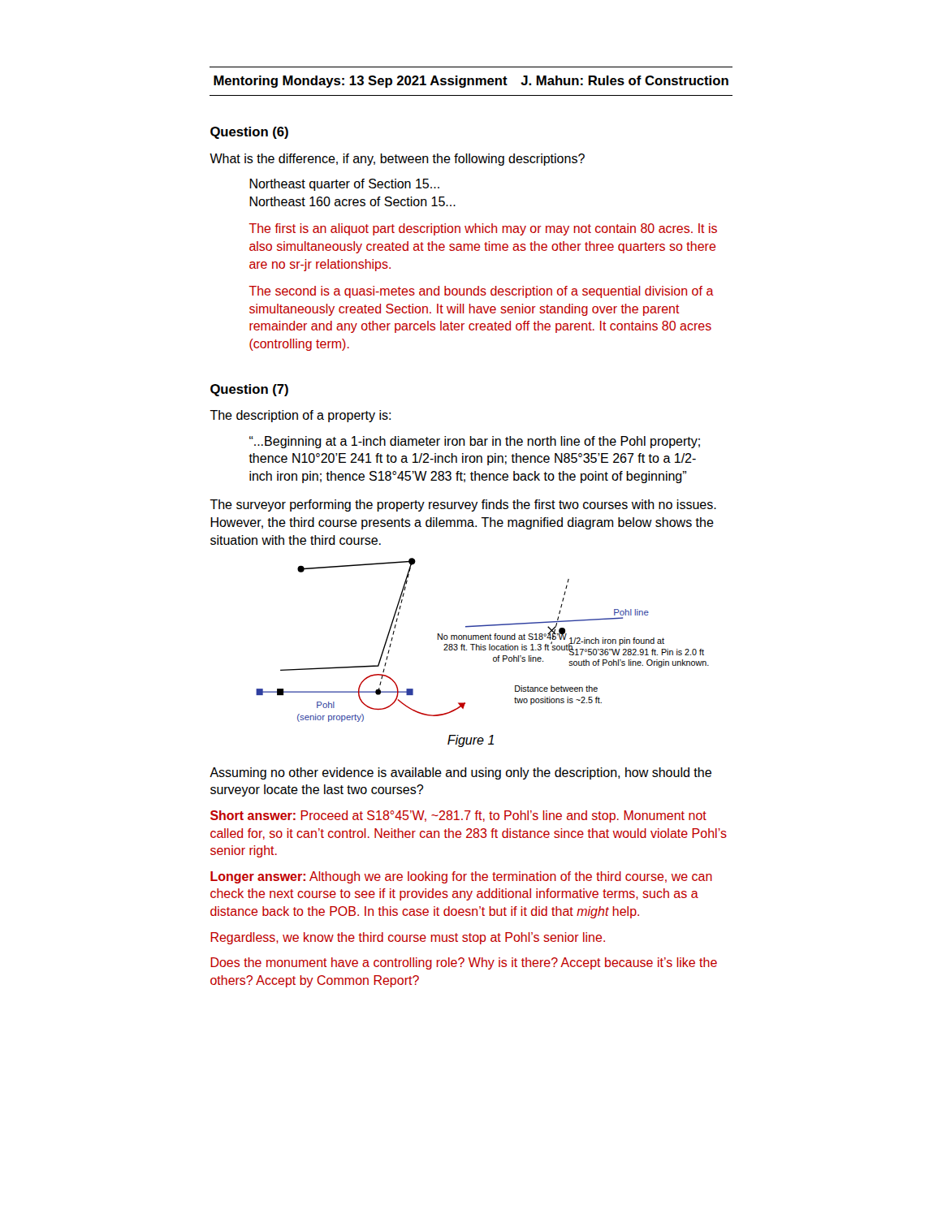Mentoring Mondays: 13 Sep 2021 Assignment J. Mahun: Rules of Construction
Question (6)
What is the difference, if any, between the following descriptions?
Northeast quarter of Section 15...
Northeast 160 acres of Section 15...
The first is an aliquot part description which may or may not contain 80 acres. It is also simultaneously created at the same time as the other three quarters so there are no sr-jr relationships.
The second is a quasi-metes and bounds description of a sequential division of a simultaneously created Section. It will have senior standing over the parent remainder and any other parcels later created off the parent. It contains 80 acres (controlling term).
Question (7)
The description of a property is:
“...Beginning at a 1-inch diameter iron bar in the north line of the Pohl property; thence N10°20’E 241 ft to a 1/2-inch iron pin; thence N85°35’E 267 ft to a 1/2-inch iron pin; thence S18°45’W 283 ft; thence back to the point of beginning”
The surveyor performing the property resurvey finds the first two courses with no issues. However, the third course presents a dilemma. The magnified diagram below shows the situation with the third course.
Pohl (senior property) Pohl line No monument found at S18°45’W 283 ft. This location is 1.3 ft south of Pohl’s line. 1/2-inch iron pin found at S17°50’36”W 282.91 ft. Pin is 2.0 ft south of Pohl’s line. Origin unknown. Distance between the two positions is ~2.5 ft.
Figure 1
Assuming no other evidence is available and using only the description, how should the surveyor locate the last two courses?
Short answer: Proceed at S18°45’W, ~281.7 ft, to Pohl’s line and stop. Monument not called for, so it can’t control. Neither can the 283 ft distance since that would violate Pohl’s senior right.
Longer answer: Although we are looking for the termination of the third course, we can check the next course to see if it provides any additional informative terms, such as a distance back to the POB. In this case it doesn’t but if it did that might help.
Regardless, we know the third course must stop at Pohl’s senior line.
Does the monument have a controlling role? Why is it there? Accept because it’s like the others? Accept by Common Report?